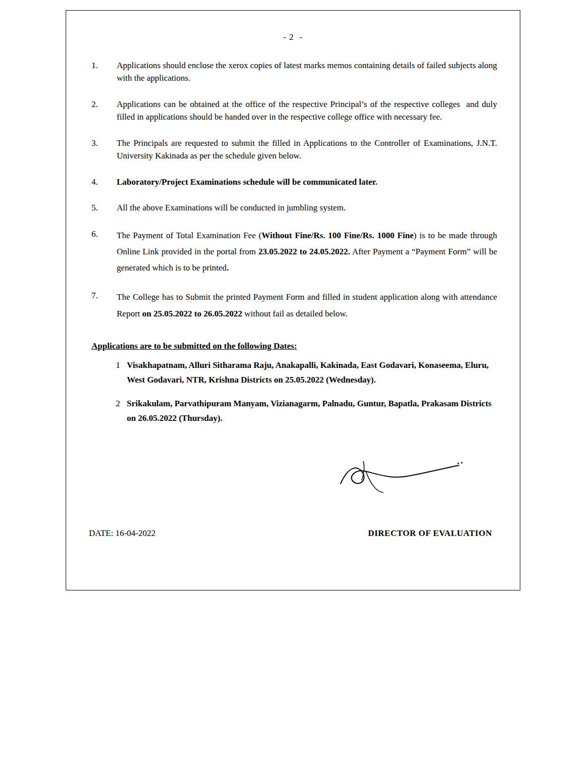- 2 -
1. Applications should enclose the xerox copies of latest marks memos containing details of failed subjects along with the applications.
2. Applications can be obtained at the office of the respective Principal’s of the respective colleges and duly filled in applications should be handed over in the respective college office with necessary fee.
3. The Principals are requested to submit the filled in Applications to the Controller of Examinations, J.N.T. University Kakinada as per the schedule given below.
4. Laboratory/Project Examinations schedule will be communicated later.
5. All the above Examinations will be conducted in jumbling system.
6. The Payment of Total Examination Fee (Without Fine/Rs. 100 Fine/Rs. 1000 Fine) is to be made through Online Link provided in the portal from 23.05.2022 to 24.05.2022. After Payment a “Payment Form” will be generated which is to be printed.
7. The College has to Submit the printed Payment Form and filled in student application along with attendance Report on 25.05.2022 to 26.05.2022 without fail as detailed below.
Applications are to be submitted on the following Dates:
1 Visakhapatnam, Alluri Sitharama Raju, Anakapalli, Kakinada, East Godavari, Konaseema, Eluru, West Godavari, NTR, Krishna Districts on 25.05.2022 (Wednesday).
2 Srikakulam, Parvathipuram Manyam, Vizianagarm, Palnadu, Guntur, Bapatla, Prakasam Districts on 26.05.2022 (Thursday).
DATE: 16-04-2022
DIRECTOR OF EVALUATION